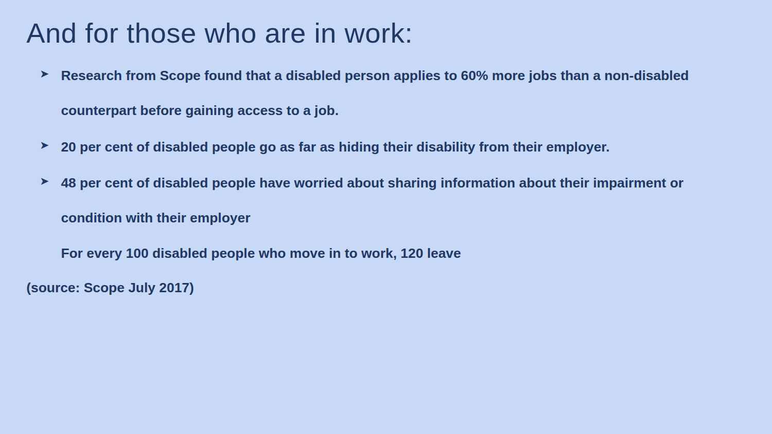And for those who are in work:
Research from Scope found that a disabled person applies to 60% more jobs than a non-disabled counterpart before gaining access to a job.
20 per cent of disabled people go as far as hiding their disability from their employer.
48 per cent of disabled people have worried about sharing information about their impairment or condition with their employer For every 100 disabled people who move in to work, 120 leave
(source: Scope July 2017)